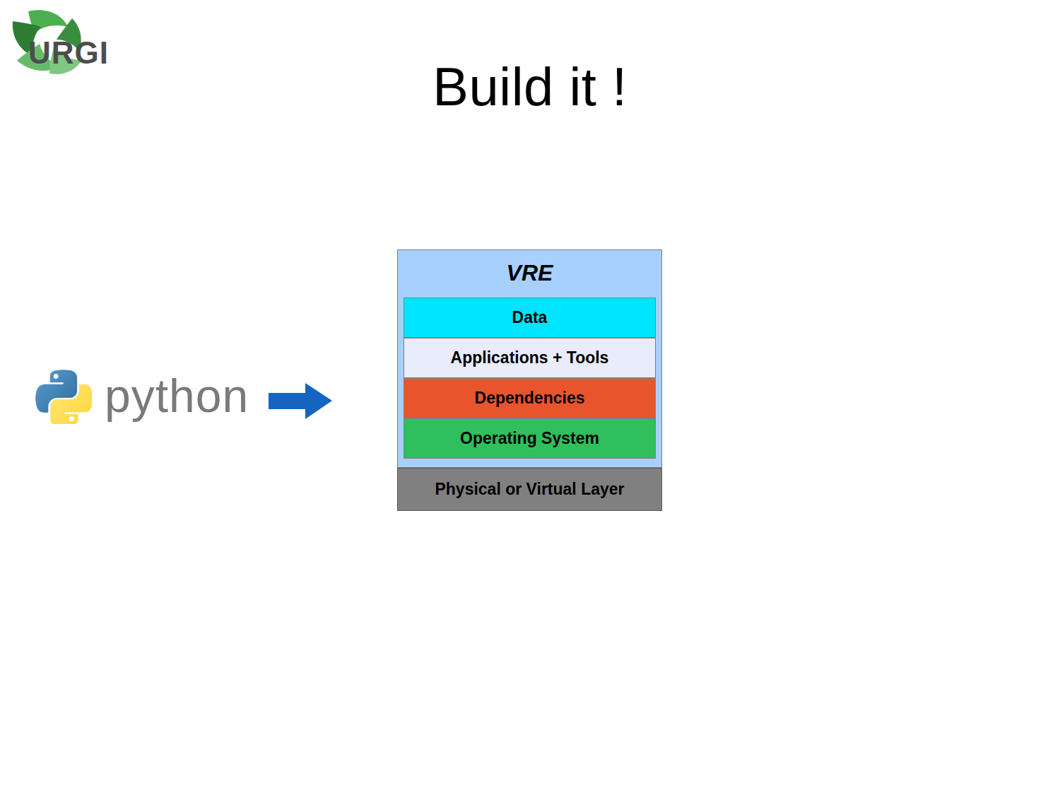URGI
Build it !
python
VRE
Data
Applications + Tools
Dependencies
Operating System
Physical or Virtual Layer